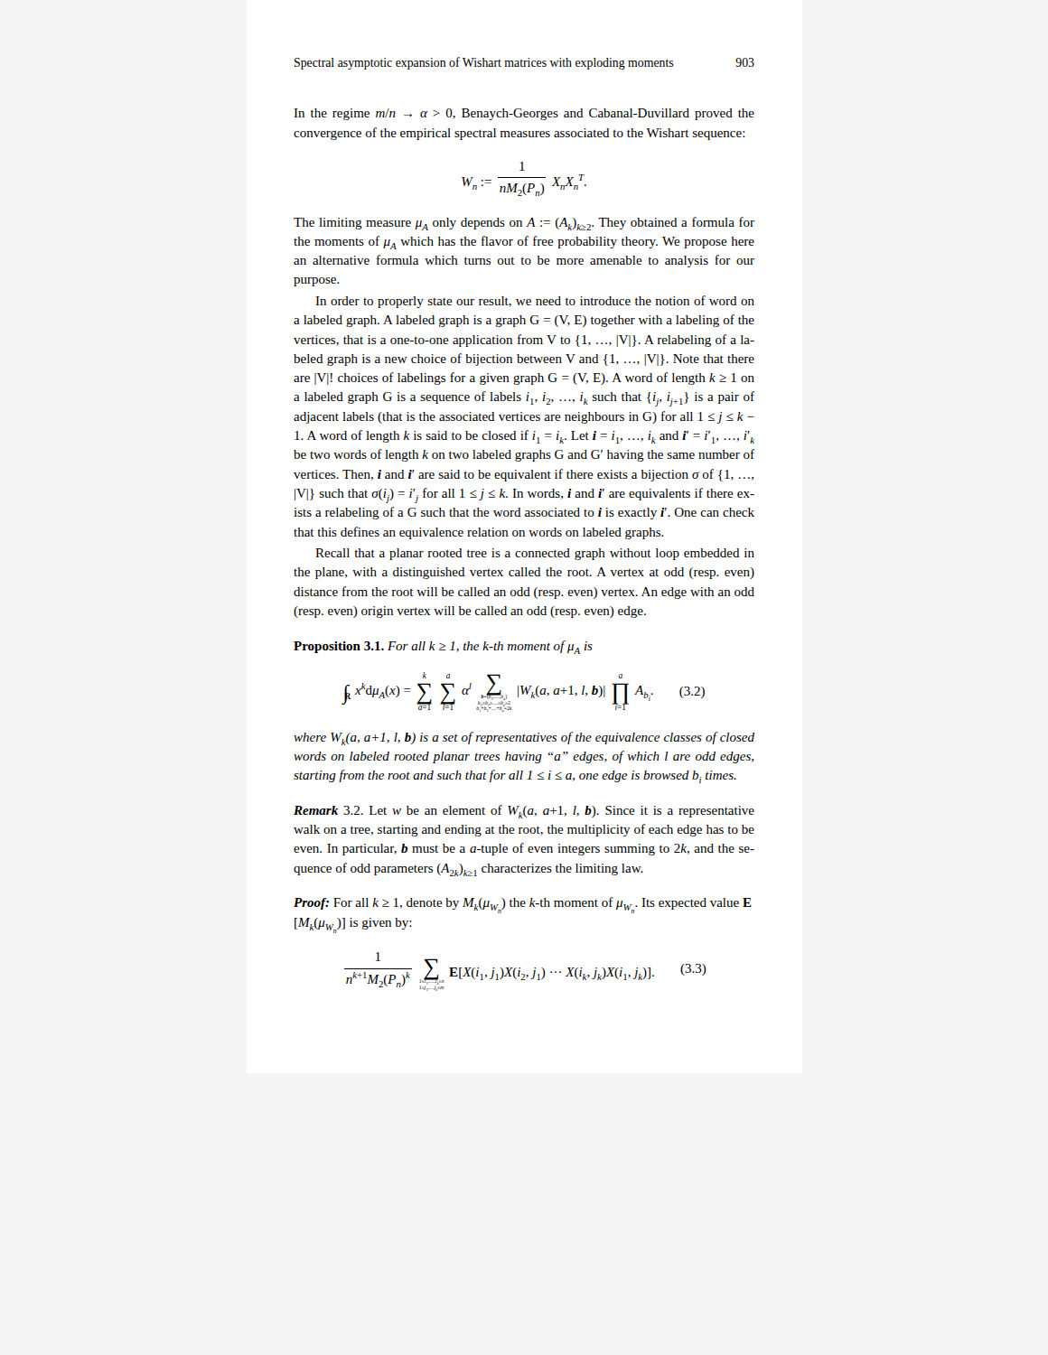Spectral asymptotic expansion of Wishart matrices with exploding moments 903
In the regime m/n → α > 0, Benaych-Georges and Cabanal-Duvillard proved the convergence of the empirical spectral measures associated to the Wishart sequence:
Wn := 1 nM2(Pn) Xn XnT.
The limiting measure μA only depends on A := (Ak)k≥2. They obtained a formula for the moments of μA which has the flavor of free probability theory. We propose here an alternative formula which turns out to be more amenable to analysis for our purpose.
In order to properly state our result, we need to introduce the notion of word on a labeled graph. A labeled graph is a graph G = (V, E) together with a labeling of the vertices, that is a one-to-one application from V to {1, …, |V|}. A relabeling of a labeled graph is a new choice of bijection between V and {1, …, |V|}. Note that there are |V|! choices of labelings for a given graph G = (V, E). A word of length k ≥ 1 on a labeled graph G is a sequence of labels i1, i2, …, ik such that {ij, ij+1} is a pair of adjacent labels (that is the associated vertices are neighbours in G) for all 1 ≤ j ≤ k − 1. A word of length k is said to be closed if i1 = ik. Let i = i1, …, ik and i′ = i′1, …, i′k be two words of length k on two labeled graphs G and G′ having the same number of vertices. Then, i and i′ are said to be equivalent if there exists a bijection σ of {1, …, |V|} such that σ(ij) = i′j for all 1 ≤ j ≤ k. In words, i and i′ are equivalents if there exists a relabeling of a G such that the word associated to i is exactly i′. One can check that this defines an equivalence relation on words on labeled graphs.
Recall that a planar rooted tree is a connected graph without loop embedded in the plane, with a distinguished vertex called the root. A vertex at odd (resp. even) distance from the root will be called an odd (resp. even) vertex. An edge with an odd (resp. even) origin vertex will be called an odd (resp. even) edge.
Proposition 3.1. For all k ≥ 1, the k-th moment of μA is
∫R xkdμA(x) = k∑a=1 a∑l=1 αl ∑b=(b1,…,ba) b1≥b2≥…≥ba≥2 b1+b2+…+ba=2k |Wk(a, a+1, l, b)| a∏i=1 Abi. (3.2)
where Wk(a, a+1, l, b) is a set of representatives of the equivalence classes of closed words on labeled rooted planar trees having “a” edges, of which l are odd edges, starting from the root and such that for all 1 ≤ i ≤ a, one edge is browsed bi times.
Remark 3.2. Let w be an element of Wk(a, a+1, l, b). Since it is a representative walk on a tree, starting and ending at the root, the multiplicity of each edge has to be even. In particular, b must be a a-tuple of even integers summing to 2k, and the sequence of odd parameters (A2k)k≥1 characterizes the limiting law.
Proof: For all k ≥ 1, denote by Mk(μWn) the k-th moment of μWn. Its expected value E [Mk(μWn)] is given by:
1 nk+1M2(Pn)k ∑1≤i1,…,ik≤n 1≤j1,…jk≤m E[X(i1, j1)X(i2, j1) ··· X(ik, jk)X(i1, jk)]. (3.3)